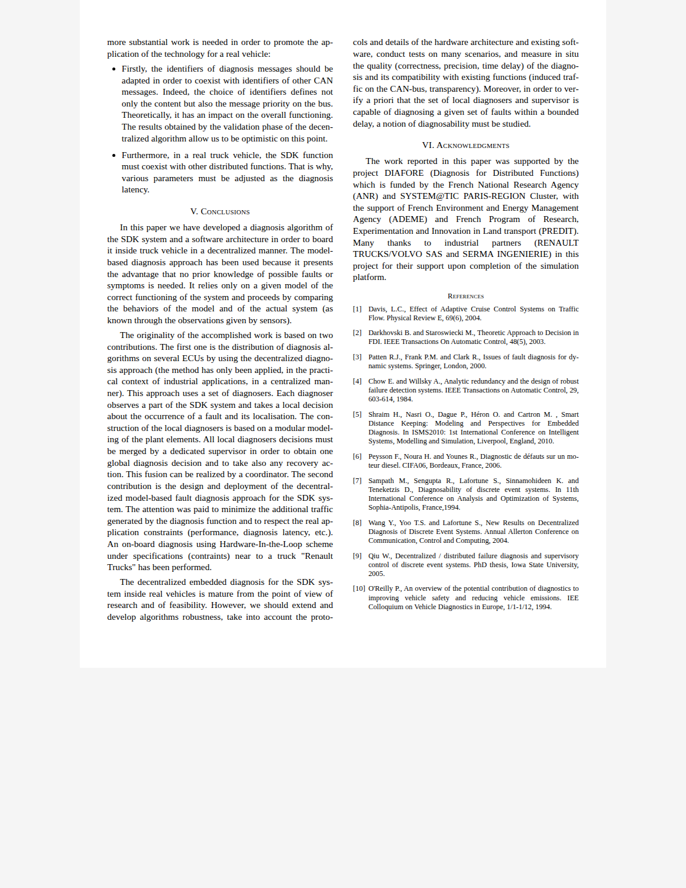more substantial work is needed in order to promote the application of the technology for a real vehicle:
Firstly, the identifiers of diagnosis messages should be adapted in order to coexist with identifiers of other CAN messages. Indeed, the choice of identifiers defines not only the content but also the message priority on the bus. Theoretically, it has an impact on the overall functioning. The results obtained by the validation phase of the decentralized algorithm allow us to be optimistic on this point.
Furthermore, in a real truck vehicle, the SDK function must coexist with other distributed functions. That is why, various parameters must be adjusted as the diagnosis latency.
V. Conclusions
In this paper we have developed a diagnosis algorithm of the SDK system and a software architecture in order to board it inside truck vehicle in a decentralized manner. The model-based diagnosis approach has been used because it presents the advantage that no prior knowledge of possible faults or symptoms is needed. It relies only on a given model of the correct functioning of the system and proceeds by comparing the behaviors of the model and of the actual system (as known through the observations given by sensors).
The originality of the accomplished work is based on two contributions. The first one is the distribution of diagnosis algorithms on several ECUs by using the decentralized diagnosis approach (the method has only been applied, in the practical context of industrial applications, in a centralized manner). This approach uses a set of diagnosers. Each diagnoser observes a part of the SDK system and takes a local decision about the occurrence of a fault and its localisation. The construction of the local diagnosers is based on a modular modeling of the plant elements. All local diagnosers decisions must be merged by a dedicated supervisor in order to obtain one global diagnosis decision and to take also any recovery action. This fusion can be realized by a coordinator. The second contribution is the design and deployment of the decentralized model-based fault diagnosis approach for the SDK system. The attention was paid to minimize the additional traffic generated by the diagnosis function and to respect the real application constraints (performance, diagnosis latency, etc.). An on-board diagnosis using Hardware-In-the-Loop scheme under specifications (contraints) near to a truck "Renault Trucks" has been performed.
The decentralized embedded diagnosis for the SDK system inside real vehicles is mature from the point of view of research and of feasibility. However, we should extend and develop algorithms robustness, take into account the protocols and details of the hardware architecture and existing software, conduct tests on many scenarios, and measure in situ the quality (correctness, precision, time delay) of the diagnosis and its compatibility with existing functions (induced traffic on the CAN-bus, transparency). Moreover, in order to verify a priori that the set of local diagnosers and supervisor is capable of diagnosing a given set of faults within a bounded delay, a notion of diagnosability must be studied.
VI. Acknowledgments
The work reported in this paper was supported by the project DIAFORE (Diagnosis for Distributed Functions) which is funded by the French National Research Agency (ANR) and SYSTEM@TIC PARIS-REGION Cluster, with the support of French Environment and Energy Management Agency (ADEME) and French Program of Research, Experimentation and Innovation in Land transport (PREDIT). Many thanks to industrial partners (RENAULT TRUCKS/VOLVO SAS and SERMA INGENIERIE) in this project for their support upon completion of the simulation platform.
References
Davis, L.C., Effect of Adaptive Cruise Control Systems on Traffic Flow. Physical Review E, 69(6), 2004.
Darkhovski B. and Staroswiecki M., Theoretic Approach to Decision in FDI. IEEE Transactions On Automatic Control, 48(5), 2003.
Patten R.J., Frank P.M. and Clark R., Issues of fault diagnosis for dynamic systems. Springer, London, 2000.
Chow E. and Willsky A., Analytic redundancy and the design of robust failure detection systems. IEEE Transactions on Automatic Control, 29, 603-614, 1984.
Shraim H., Nasri O., Dague P., Héron O. and Cartron M. , Smart Distance Keeping: Modeling and Perspectives for Embedded Diagnosis. In ISMS2010: 1st International Conference on Intelligent Systems, Modelling and Simulation, Liverpool, England, 2010.
Peysson F., Noura H. and Younes R., Diagnostic de défauts sur un moteur diesel. CIFA06, Bordeaux, France, 2006.
Sampath M., Sengupta R., Lafortune S., Sinnamohideen K. and Teneketzis D., Diagnosability of discrete event systems. In 11th International Conference on Analysis and Optimization of Systems, Sophia-Antipolis, France,1994.
Wang Y., Yoo T.S. and Lafortune S., New Results on Decentralized Diagnosis of Discrete Event Systems. Annual Allerton Conference on Communication, Control and Computing, 2004.
Qiu W., Decentralized / distributed failure diagnosis and supervisory control of discrete event systems. PhD thesis, Iowa State University, 2005.
O'Reilly P., An overview of the potential contribution of diagnostics to improving vehicle safety and reducing vehicle emissions. IEE Colloquium on Vehicle Diagnostics in Europe, 1/1-1/12, 1994.